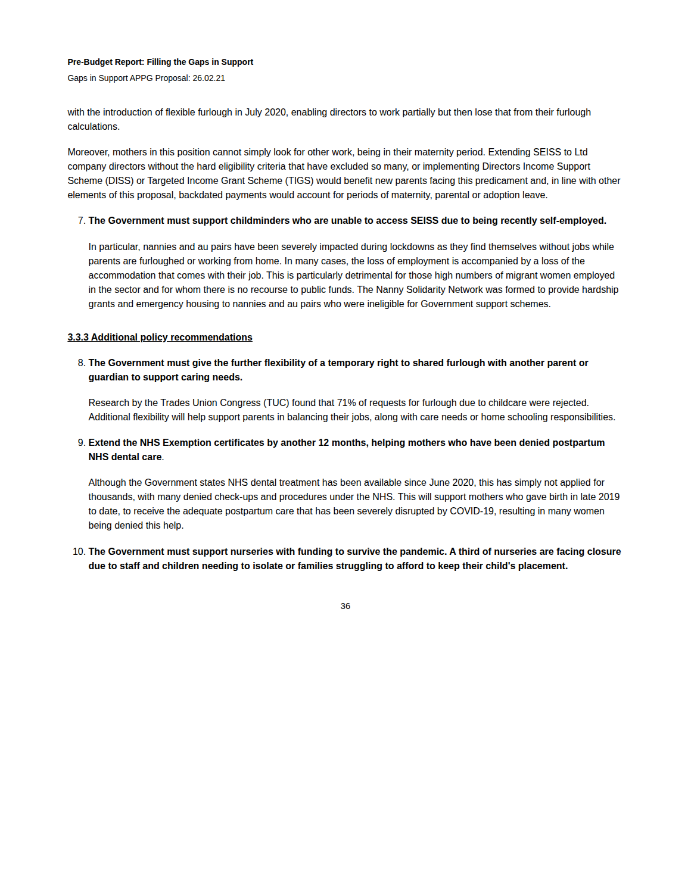Pre-Budget Report: Filling the Gaps in Support
Gaps in Support APPG Proposal: 26.02.21
with the introduction of flexible furlough in July 2020, enabling directors to work partially but then lose that from their furlough calculations.
Moreover, mothers in this position cannot simply look for other work, being in their maternity period. Extending SEISS to Ltd company directors without the hard eligibility criteria that have excluded so many, or implementing Directors Income Support Scheme (DISS) or Targeted Income Grant Scheme (TIGS) would benefit new parents facing this predicament and, in line with other elements of this proposal, backdated payments would account for periods of maternity, parental or adoption leave.
The Government must support childminders who are unable to access SEISS due to being recently self-employed.
In particular, nannies and au pairs have been severely impacted during lockdowns as they find themselves without jobs while parents are furloughed or working from home. In many cases, the loss of employment is accompanied by a loss of the accommodation that comes with their job. This is particularly detrimental for those high numbers of migrant women employed in the sector and for whom there is no recourse to public funds. The Nanny Solidarity Network was formed to provide hardship grants and emergency housing to nannies and au pairs who were ineligible for Government support schemes.
3.3.3 Additional policy recommendations
The Government must give the further flexibility of a temporary right to shared furlough with another parent or guardian to support caring needs.
Research by the Trades Union Congress (TUC) found that 71% of requests for furlough due to childcare were rejected. Additional flexibility will help support parents in balancing their jobs, along with care needs or home schooling responsibilities.
Extend the NHS Exemption certificates by another 12 months, helping mothers who have been denied postpartum NHS dental care.
Although the Government states NHS dental treatment has been available since June 2020, this has simply not applied for thousands, with many denied check-ups and procedures under the NHS. This will support mothers who gave birth in late 2019 to date, to receive the adequate postpartum care that has been severely disrupted by COVID-19, resulting in many women being denied this help.
The Government must support nurseries with funding to survive the pandemic. A third of nurseries are facing closure due to staff and children needing to isolate or families struggling to afford to keep their child's placement.
36